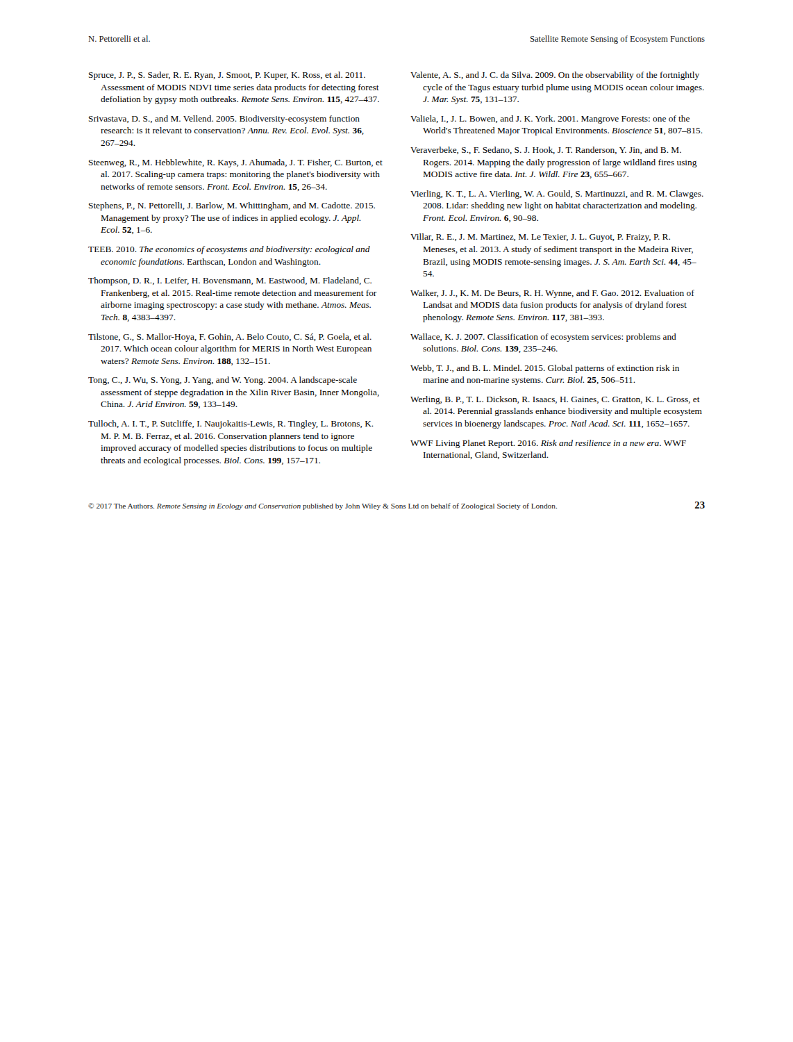N. Pettorelli et al.
Satellite Remote Sensing of Ecosystem Functions
Spruce, J. P., S. Sader, R. E. Ryan, J. Smoot, P. Kuper, K. Ross, et al. 2011. Assessment of MODIS NDVI time series data products for detecting forest defoliation by gypsy moth outbreaks. Remote Sens. Environ. 115, 427–437.
Srivastava, D. S., and M. Vellend. 2005. Biodiversity-ecosystem function research: is it relevant to conservation? Annu. Rev. Ecol. Evol. Syst. 36, 267–294.
Steenweg, R., M. Hebblewhite, R. Kays, J. Ahumada, J. T. Fisher, C. Burton, et al. 2017. Scaling-up camera traps: monitoring the planet's biodiversity with networks of remote sensors. Front. Ecol. Environ. 15, 26–34.
Stephens, P., N. Pettorelli, J. Barlow, M. Whittingham, and M. Cadotte. 2015. Management by proxy? The use of indices in applied ecology. J. Appl. Ecol. 52, 1–6.
TEEB. 2010. The economics of ecosystems and biodiversity: ecological and economic foundations. Earthscan, London and Washington.
Thompson, D. R., I. Leifer, H. Bovensmann, M. Eastwood, M. Fladeland, C. Frankenberg, et al. 2015. Real-time remote detection and measurement for airborne imaging spectroscopy: a case study with methane. Atmos. Meas. Tech. 8, 4383–4397.
Tilstone, G., S. Mallor-Hoya, F. Gohin, A. Belo Couto, C. Sá, P. Goela, et al. 2017. Which ocean colour algorithm for MERIS in North West European waters? Remote Sens. Environ. 188, 132–151.
Tong, C., J. Wu, S. Yong, J. Yang, and W. Yong. 2004. A landscape-scale assessment of steppe degradation in the Xilin River Basin, Inner Mongolia, China. J. Arid Environ. 59, 133–149.
Tulloch, A. I. T., P. Sutcliffe, I. Naujokaitis-Lewis, R. Tingley, L. Brotons, K. M. P. M. B. Ferraz, et al. 2016. Conservation planners tend to ignore improved accuracy of modelled species distributions to focus on multiple threats and ecological processes. Biol. Cons. 199, 157–171.
Valente, A. S., and J. C. da Silva. 2009. On the observability of the fortnightly cycle of the Tagus estuary turbid plume using MODIS ocean colour images. J. Mar. Syst. 75, 131–137.
Valiela, I., J. L. Bowen, and J. K. York. 2001. Mangrove Forests: one of the World's Threatened Major Tropical Environments. Bioscience 51, 807–815.
Veraverbeke, S., F. Sedano, S. J. Hook, J. T. Randerson, Y. Jin, and B. M. Rogers. 2014. Mapping the daily progression of large wildland fires using MODIS active fire data. Int. J. Wildl. Fire 23, 655–667.
Vierling, K. T., L. A. Vierling, W. A. Gould, S. Martinuzzi, and R. M. Clawges. 2008. Lidar: shedding new light on habitat characterization and modeling. Front. Ecol. Environ. 6, 90–98.
Villar, R. E., J. M. Martinez, M. Le Texier, J. L. Guyot, P. Fraizy, P. R. Meneses, et al. 2013. A study of sediment transport in the Madeira River, Brazil, using MODIS remote-sensing images. J. S. Am. Earth Sci. 44, 45–54.
Walker, J. J., K. M. De Beurs, R. H. Wynne, and F. Gao. 2012. Evaluation of Landsat and MODIS data fusion products for analysis of dryland forest phenology. Remote Sens. Environ. 117, 381–393.
Wallace, K. J. 2007. Classification of ecosystem services: problems and solutions. Biol. Cons. 139, 235–246.
Webb, T. J., and B. L. Mindel. 2015. Global patterns of extinction risk in marine and non-marine systems. Curr. Biol. 25, 506–511.
Werling, B. P., T. L. Dickson, R. Isaacs, H. Gaines, C. Gratton, K. L. Gross, et al. 2014. Perennial grasslands enhance biodiversity and multiple ecosystem services in bioenergy landscapes. Proc. Natl Acad. Sci. 111, 1652–1657.
WWF Living Planet Report. 2016. Risk and resilience in a new era. WWF International, Gland, Switzerland.
© 2017 The Authors. Remote Sensing in Ecology and Conservation published by John Wiley & Sons Ltd on behalf of Zoological Society of London.
23